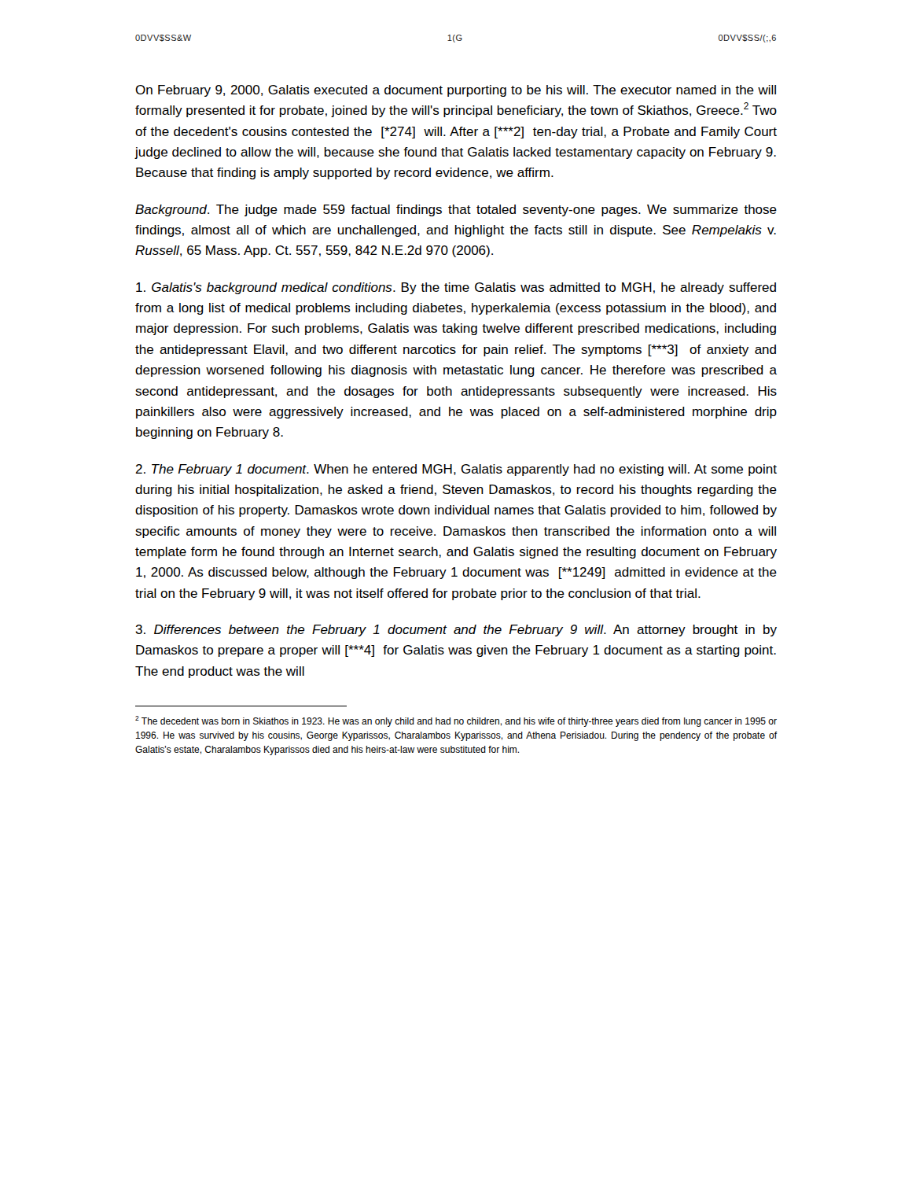0DVV$SS&W 1(G 0DVV$SS/(;,6
On February 9, 2000, Galatis executed a document purporting to be his will. The executor named in the will formally presented it for probate, joined by the will's principal beneficiary, the town of Skiathos, Greece.2 Two of the decedent's cousins contested the [*274] will. After a [***2] ten-day trial, a Probate and Family Court judge declined to allow the will, because she found that Galatis lacked testamentary capacity on February 9. Because that finding is amply supported by record evidence, we affirm.
Background. The judge made 559 factual findings that totaled seventy-one pages. We summarize those findings, almost all of which are unchallenged, and highlight the facts still in dispute. See Rempelakis v. Russell, 65 Mass. App. Ct. 557, 559, 842 N.E.2d 970 (2006).
1. Galatis's background medical conditions. By the time Galatis was admitted to MGH, he already suffered from a long list of medical problems including diabetes, hyperkalemia (excess potassium in the blood), and major depression. For such problems, Galatis was taking twelve different prescribed medications, including the antidepressant Elavil, and two different narcotics for pain relief. The symptoms [***3] of anxiety and depression worsened following his diagnosis with metastatic lung cancer. He therefore was prescribed a second antidepressant, and the dosages for both antidepressants subsequently were increased. His painkillers also were aggressively increased, and he was placed on a self-administered morphine drip beginning on February 8.
2. The February 1 document. When he entered MGH, Galatis apparently had no existing will. At some point during his initial hospitalization, he asked a friend, Steven Damaskos, to record his thoughts regarding the disposition of his property. Damaskos wrote down individual names that Galatis provided to him, followed by specific amounts of money they were to receive. Damaskos then transcribed the information onto a will template form he found through an Internet search, and Galatis signed the resulting document on February 1, 2000. As discussed below, although the February 1 document was [**1249] admitted in evidence at the trial on the February 9 will, it was not itself offered for probate prior to the conclusion of that trial.
3. Differences between the February 1 document and the February 9 will. An attorney brought in by Damaskos to prepare a proper will [***4] for Galatis was given the February 1 document as a starting point. The end product was the will
2 The decedent was born in Skiathos in 1923. He was an only child and had no children, and his wife of thirty-three years died from lung cancer in 1995 or 1996. He was survived by his cousins, George Kyparissos, Charalambos Kyparissos, and Athena Perisiadou. During the pendency of the probate of Galatis's estate, Charalambos Kyparissos died and his heirs-at-law were substituted for him.